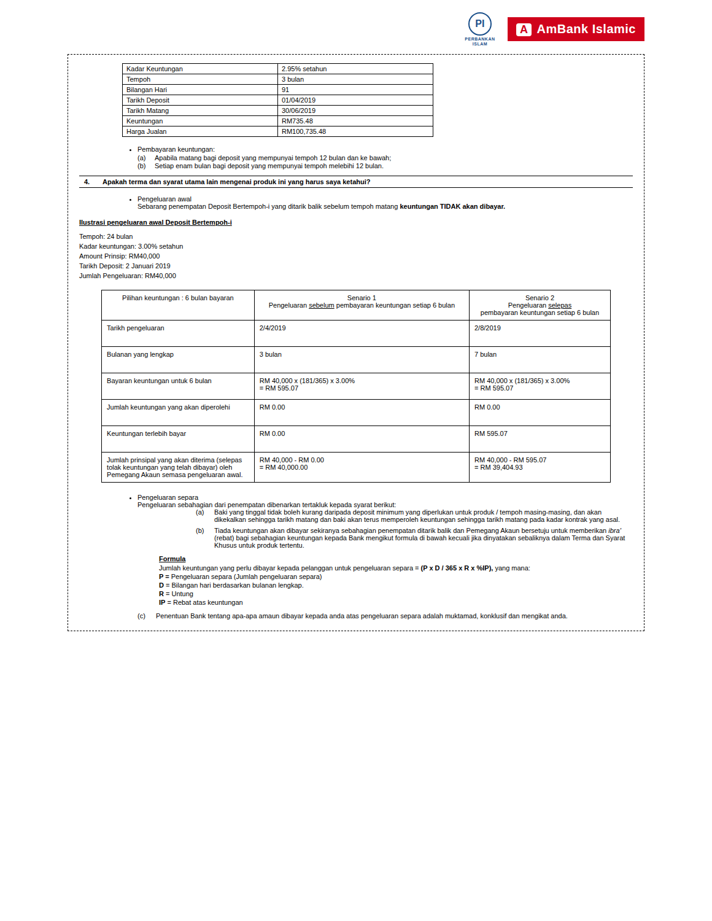PI
PERBANKAN
ISLAM
AAmBank Islamic
| Kadar Keuntungan | 2.95% setahun |
| Tempoh | 3 bulan |
| Bilangan Hari | 91 |
| Tarikh Deposit | 01/04/2019 |
| Tarikh Matang | 30/06/2019 |
| Keuntungan | RM735.48 |
| Harga Jualan | RM100,735.48 |
Pembayaran keuntungan:
(a) Apabila matang bagi deposit yang mempunyai tempoh 12 bulan dan ke bawah;
(b) Setiap enam bulan bagi deposit yang mempunyai tempoh melebihi 12 bulan.
4. Apakah terma dan syarat utama lain mengenai produk ini yang harus saya ketahui?
Pengeluaran awal
Sebarang penempatan Deposit Bertempoh-i yang ditarik balik sebelum tempoh matang keuntungan TIDAK akan dibayar.
Ilustrasi pengeluaran awal Deposit Bertempoh-i
Tempoh: 24 bulan
Kadar keuntungan: 3.00% setahun
Amount Prinsip: RM40,000
Tarikh Deposit: 2 Januari 2019
Jumlah Pengeluaran: RM40,000
| Pilihan keuntungan : 6 bulan bayaran | Senario 1 Pengeluaran sebelum pembayaran keuntungan setiap 6 bulan | Senario 2 Pengeluaran selepas pembayaran keuntungan setiap 6 bulan |
| --- | --- | --- |
| Tarikh pengeluaran | 2/4/2019 | 2/8/2019 |
| Bulanan yang lengkap | 3 bulan | 7 bulan |
| Bayaran keuntungan untuk 6 bulan | RM 40,000 x (181/365) x 3.00% = RM 595.07 | RM 40,000 x (181/365) x 3.00% = RM 595.07 |
| Jumlah keuntungan yang akan diperolehi | RM 0.00 | RM 0.00 |
| Keuntungan terlebih bayar | RM 0.00 | RM 595.07 |
| Jumlah prinsipal yang akan diterima (selepas tolak keuntungan yang telah dibayar) oleh Pemegang Akaun semasa pengeluaran awal. | RM 40,000 - RM 0.00 = RM 40,000.00 | RM 40,000 - RM 595.07 = RM 39,404.93 |
Pengeluaran separa
Pengeluaran sebahagian dari penempatan dibenarkan tertakluk kepada syarat berikut:
(a) Baki yang tinggal tidak boleh kurang daripada deposit minimum yang diperlukan untuk produk / tempoh masing-masing, dan akan dikekalkan sehingga tarikh matang dan baki akan terus memperoleh keuntungan sehingga tarikh matang pada kadar kontrak yang asal.
(b) Tiada keuntungan akan dibayar sekiranya sebahagian penempatan ditarik balik dan Pemegang Akaun bersetuju untuk memberikan ibra' (rebat) bagi sebahagian keuntungan kepada Bank mengikut formula di bawah kecuali jika dinyatakan sebaliknya dalam Terma dan Syarat Khusus untuk produk tertentu.
Formula
Jumlah keuntungan yang perlu dibayar kepada pelanggan untuk pengeluaran separa = (P x D / 365 x R x %IP), yang mana:
P = Pengeluaran separa (Jumlah pengeluaran separa)
D = Bilangan hari berdasarkan bulanan lengkap.
R = Untung
IP = Rebat atas keuntungan
(c) Penentuan Bank tentang apa-apa amaun dibayar kepada anda atas pengeluaran separa adalah muktamad, konklusif dan mengikat anda.